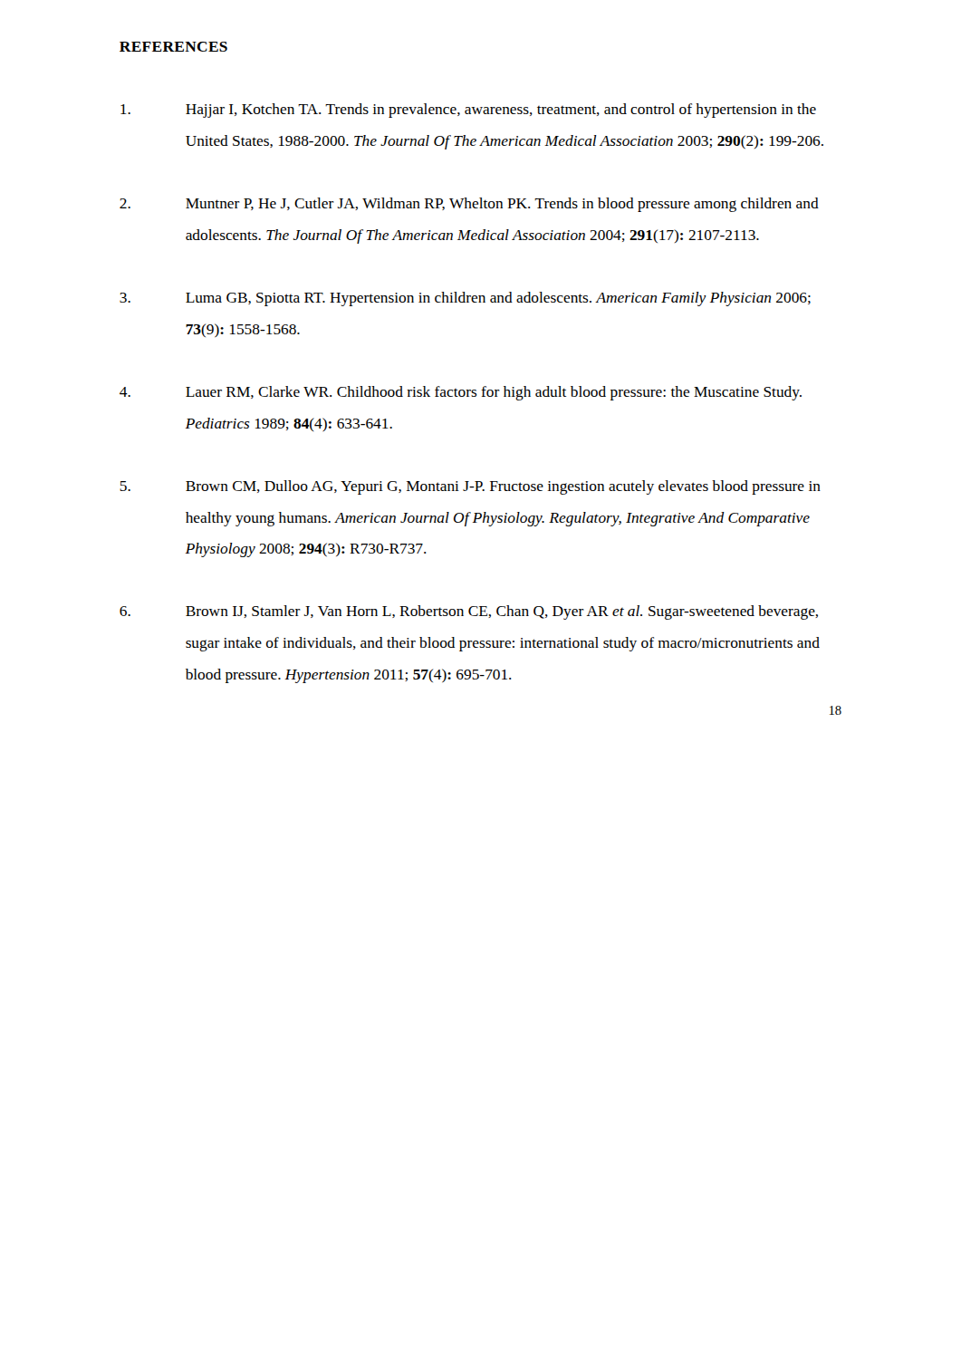REFERENCES
Hajjar I, Kotchen TA. Trends in prevalence, awareness, treatment, and control of hypertension in the United States, 1988-2000. The Journal Of The American Medical Association 2003; 290(2): 199-206.
Muntner P, He J, Cutler JA, Wildman RP, Whelton PK. Trends in blood pressure among children and adolescents. The Journal Of The American Medical Association 2004; 291(17): 2107-2113.
Luma GB, Spiotta RT. Hypertension in children and adolescents. American Family Physician 2006; 73(9): 1558-1568.
Lauer RM, Clarke WR. Childhood risk factors for high adult blood pressure: the Muscatine Study. Pediatrics 1989; 84(4): 633-641.
Brown CM, Dulloo AG, Yepuri G, Montani J-P. Fructose ingestion acutely elevates blood pressure in healthy young humans. American Journal Of Physiology. Regulatory, Integrative And Comparative Physiology 2008; 294(3): R730-R737.
Brown IJ, Stamler J, Van Horn L, Robertson CE, Chan Q, Dyer AR et al. Sugar-sweetened beverage, sugar intake of individuals, and their blood pressure: international study of macro/micronutrients and blood pressure. Hypertension 2011; 57(4): 695-701.
18